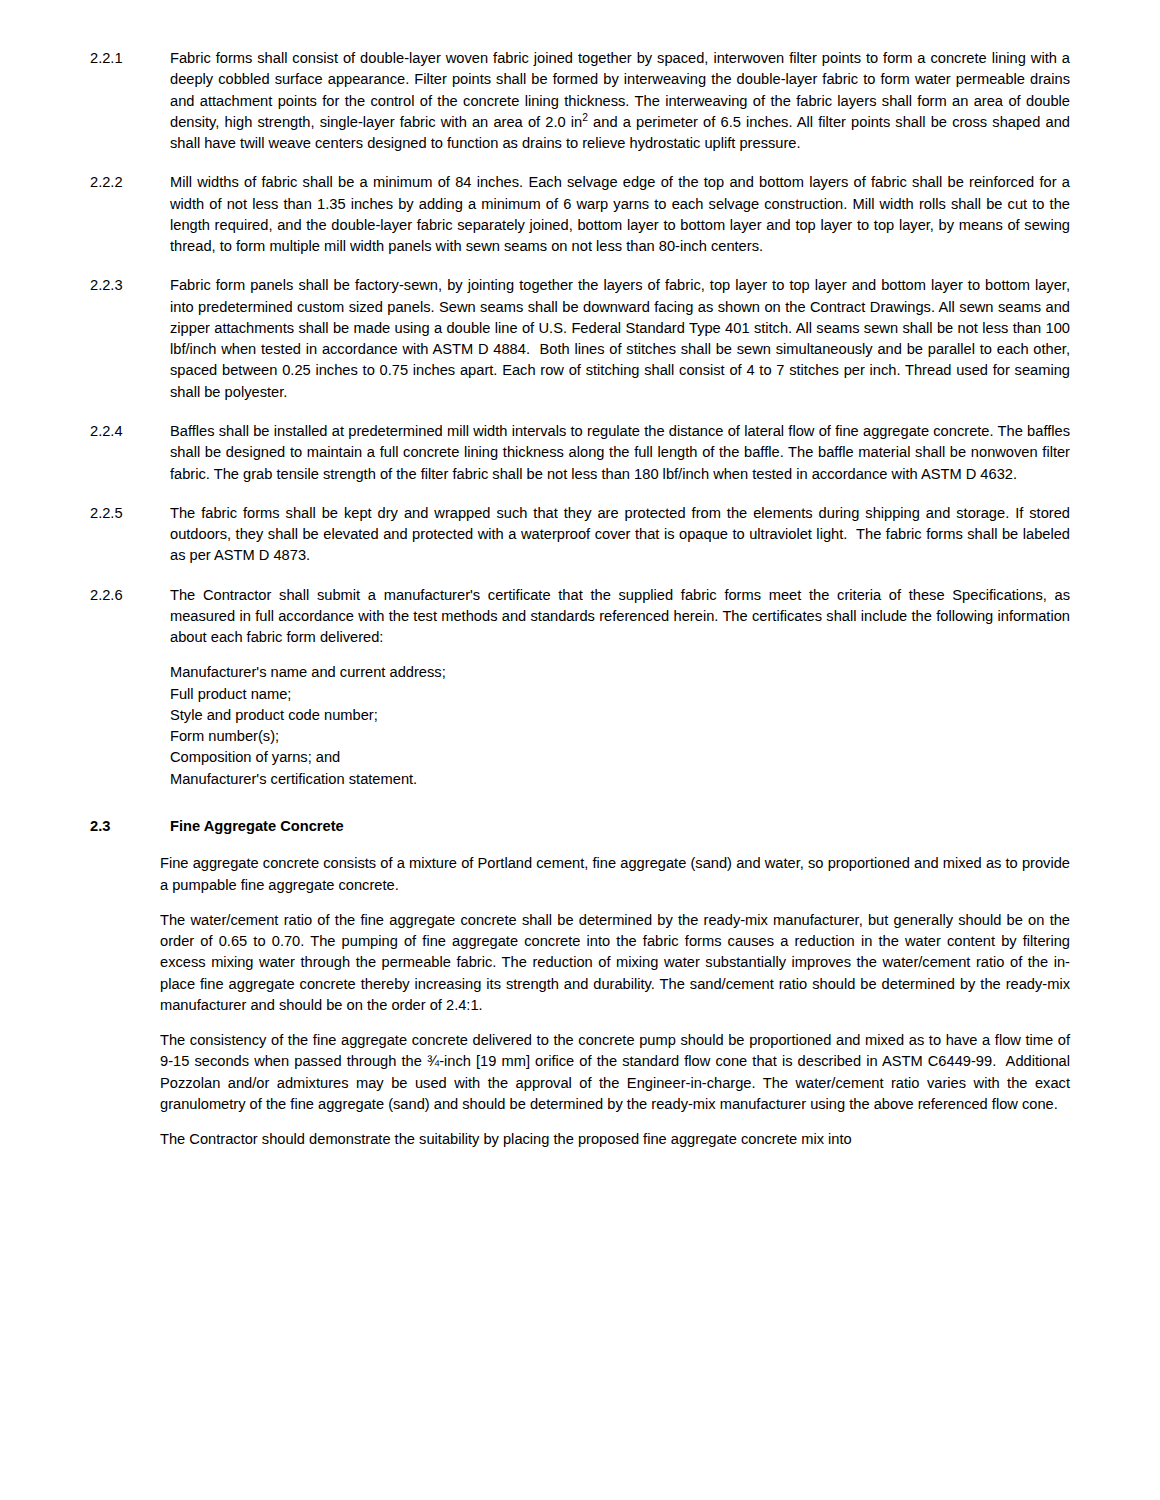2.2.1
Fabric forms shall consist of double-layer woven fabric joined together by spaced, interwoven filter points to form a concrete lining with a deeply cobbled surface appearance. Filter points shall be formed by interweaving the double-layer fabric to form water permeable drains and attachment points for the control of the concrete lining thickness. The interweaving of the fabric layers shall form an area of double density, high strength, single-layer fabric with an area of 2.0 in2 and a perimeter of 6.5 inches. All filter points shall be cross shaped and shall have twill weave centers designed to function as drains to relieve hydrostatic uplift pressure.
2.2.2
Mill widths of fabric shall be a minimum of 84 inches. Each selvage edge of the top and bottom layers of fabric shall be reinforced for a width of not less than 1.35 inches by adding a minimum of 6 warp yarns to each selvage construction. Mill width rolls shall be cut to the length required, and the double-layer fabric separately joined, bottom layer to bottom layer and top layer to top layer, by means of sewing thread, to form multiple mill width panels with sewn seams on not less than 80-inch centers.
2.2.3
Fabric form panels shall be factory-sewn, by jointing together the layers of fabric, top layer to top layer and bottom layer to bottom layer, into predetermined custom sized panels. Sewn seams shall be downward facing as shown on the Contract Drawings. All sewn seams and zipper attachments shall be made using a double line of U.S. Federal Standard Type 401 stitch. All seams sewn shall be not less than 100 lbf/inch when tested in accordance with ASTM D 4884. Both lines of stitches shall be sewn simultaneously and be parallel to each other, spaced between 0.25 inches to 0.75 inches apart. Each row of stitching shall consist of 4 to 7 stitches per inch. Thread used for seaming shall be polyester.
2.2.4
Baffles shall be installed at predetermined mill width intervals to regulate the distance of lateral flow of fine aggregate concrete. The baffles shall be designed to maintain a full concrete lining thickness along the full length of the baffle. The baffle material shall be nonwoven filter fabric. The grab tensile strength of the filter fabric shall be not less than 180 lbf/inch when tested in accordance with ASTM D 4632.
2.2.5
The fabric forms shall be kept dry and wrapped such that they are protected from the elements during shipping and storage. If stored outdoors, they shall be elevated and protected with a waterproof cover that is opaque to ultraviolet light. The fabric forms shall be labeled as per ASTM D 4873.
2.2.6
The Contractor shall submit a manufacturer's certificate that the supplied fabric forms meet the criteria of these Specifications, as measured in full accordance with the test methods and standards referenced herein. The certificates shall include the following information about each fabric form delivered:
Manufacturer's name and current address;
Full product name;
Style and product code number;
Form number(s);
Composition of yarns; and
Manufacturer's certification statement.
2.3
Fine Aggregate Concrete
Fine aggregate concrete consists of a mixture of Portland cement, fine aggregate (sand) and water, so proportioned and mixed as to provide a pumpable fine aggregate concrete.
The water/cement ratio of the fine aggregate concrete shall be determined by the ready-mix manufacturer, but generally should be on the order of 0.65 to 0.70. The pumping of fine aggregate concrete into the fabric forms causes a reduction in the water content by filtering excess mixing water through the permeable fabric. The reduction of mixing water substantially improves the water/cement ratio of the in-place fine aggregate concrete thereby increasing its strength and durability. The sand/cement ratio should be determined by the ready-mix manufacturer and should be on the order of 2.4:1.
The consistency of the fine aggregate concrete delivered to the concrete pump should be proportioned and mixed as to have a flow time of 9-15 seconds when passed through the ¾-inch [19 mm] orifice of the standard flow cone that is described in ASTM C6449-99. Additional Pozzolan and/or admixtures may be used with the approval of the Engineer-in-charge. The water/cement ratio varies with the exact granulometry of the fine aggregate (sand) and should be determined by the ready-mix manufacturer using the above referenced flow cone.
The Contractor should demonstrate the suitability by placing the proposed fine aggregate concrete mix into